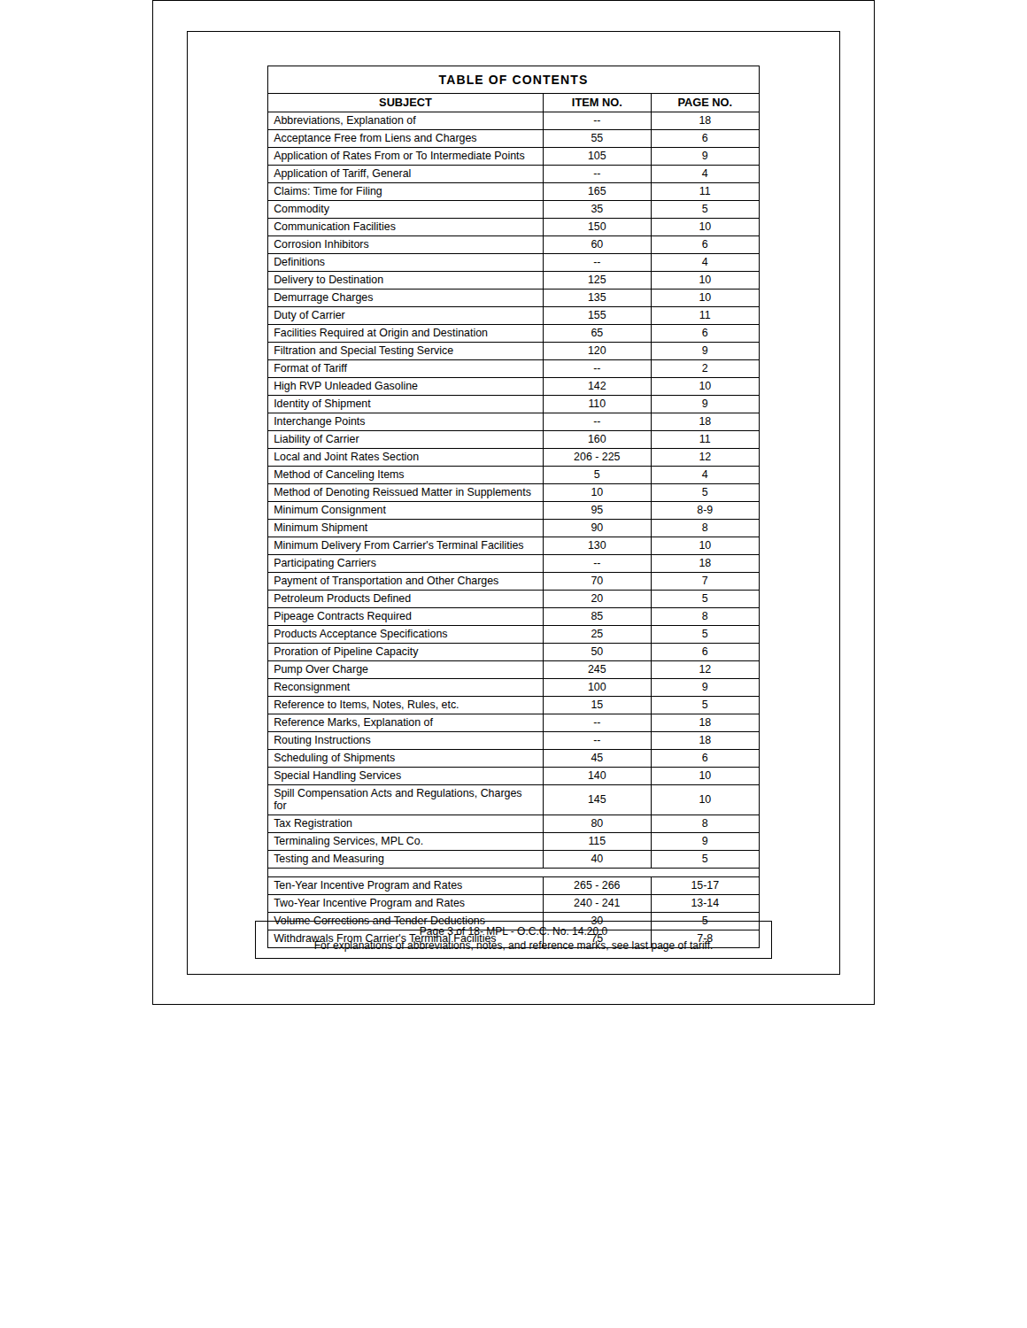TABLE OF CONTENTS
| SUBJECT | ITEM NO. | PAGE NO. |
| --- | --- | --- |
| Abbreviations, Explanation of | -- | 18 |
| Acceptance Free from Liens and Charges | 55 | 6 |
| Application of Rates From or To Intermediate Points | 105 | 9 |
| Application of Tariff, General | -- | 4 |
| Claims: Time for Filing | 165 | 11 |
| Commodity | 35 | 5 |
| Communication Facilities | 150 | 10 |
| Corrosion Inhibitors | 60 | 6 |
| Definitions | -- | 4 |
| Delivery to Destination | 125 | 10 |
| Demurrage Charges | 135 | 10 |
| Duty of Carrier | 155 | 11 |
| Facilities Required at Origin and Destination | 65 | 6 |
| Filtration and Special Testing Service | 120 | 9 |
| Format of Tariff | -- | 2 |
| High RVP Unleaded Gasoline | 142 | 10 |
| Identity of Shipment | 110 | 9 |
| Interchange Points | -- | 18 |
| Liability of Carrier | 160 | 11 |
| Local and Joint Rates Section | 206 - 225 | 12 |
| Method of Canceling Items | 5 | 4 |
| Method of Denoting Reissued Matter in Supplements | 10 | 5 |
| Minimum Consignment | 95 | 8-9 |
| Minimum Shipment | 90 | 8 |
| Minimum Delivery From Carrier's Terminal Facilities | 130 | 10 |
| Participating Carriers | -- | 18 |
| Payment of Transportation and Other Charges | 70 | 7 |
| Petroleum Products Defined | 20 | 5 |
| Pipeage Contracts Required | 85 | 8 |
| Products Acceptance Specifications | 25 | 5 |
| Proration of Pipeline Capacity | 50 | 6 |
| Pump Over Charge | 245 | 12 |
| Reconsignment | 100 | 9 |
| Reference to Items, Notes, Rules, etc. | 15 | 5 |
| Reference Marks, Explanation of | -- | 18 |
| Routing Instructions | -- | 18 |
| Scheduling of Shipments | 45 | 6 |
| Special Handling Services | 140 | 10 |
| Spill Compensation Acts and Regulations, Charges for | 145 | 10 |
| Tax Registration | 80 | 8 |
| Terminaling Services, MPL Co. | 115 | 9 |
| Testing and Measuring | 40 | 5 |
| Ten-Year Incentive Program and Rates | 265 - 266 | 15-17 |
| Two-Year Incentive Program and Rates | 240 - 241 | 13-14 |
| Volume Corrections and Tender Deductions | 30 | 5 |
| Withdrawals From Carrier's Terminal Facilities | 75 | 7-8 |
Page 3 of 18- MPL - O.C.C. No. 14.20.0
For explanations of abbreviations, notes, and reference marks, see last page of tariff.